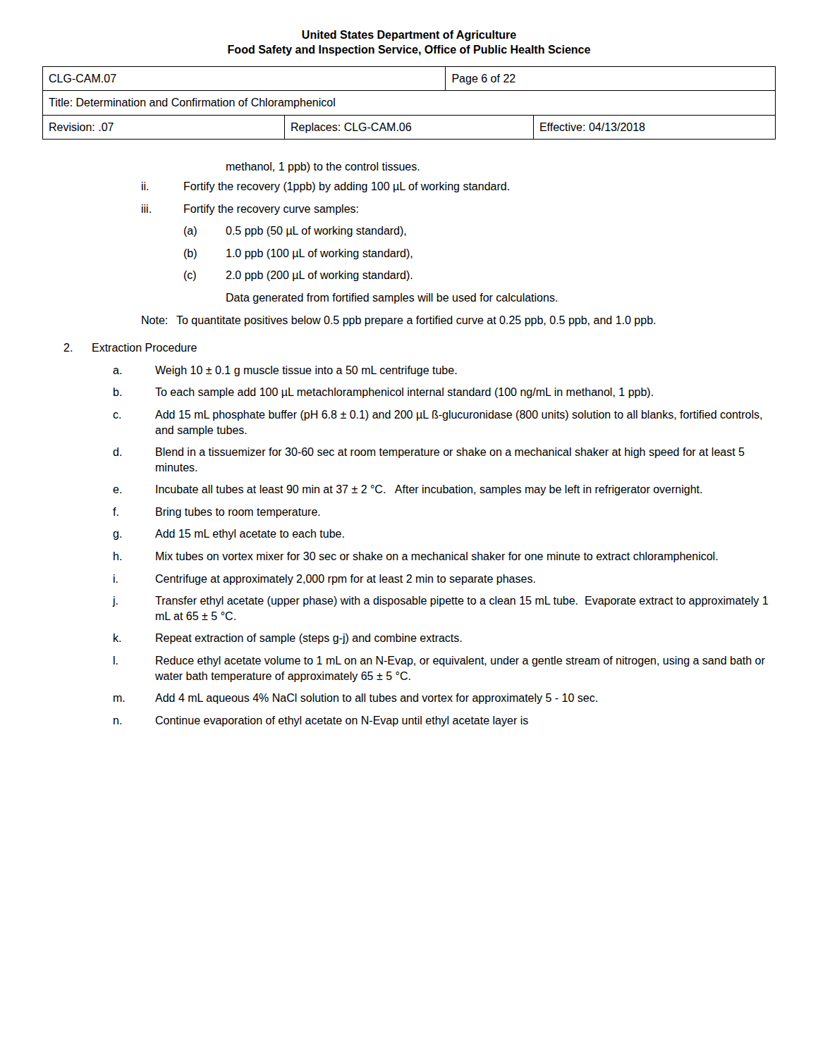United States Department of Agriculture
Food Safety and Inspection Service, Office of Public Health Science
| CLG-CAM.07 | Page 6 of 22 |
| Title: Determination and Confirmation of Chloramphenicol |
| / Revision: .07 / Replaces: CLG-CAM.06 / Effective: 04/13/2018 / |
methanol, 1 ppb) to the control tissues.
ii. Fortify the recovery (1ppb) by adding 100 µL of working standard.
iii. Fortify the recovery curve samples:
(a) 0.5 ppb (50 µL of working standard),
(b) 1.0 ppb (100 µL of working standard),
(c) 2.0 ppb (200 µL of working standard).
Data generated from fortified samples will be used for calculations.
Note: To quantitate positives below 0.5 ppb prepare a fortified curve at 0.25 ppb, 0.5 ppb, and 1.0 ppb.
2. Extraction Procedure
a. Weigh 10 ± 0.1 g muscle tissue into a 50 mL centrifuge tube.
b. To each sample add 100 µL metachloramphenicol internal standard (100 ng/mL in methanol, 1 ppb).
c. Add 15 mL phosphate buffer (pH 6.8 ± 0.1) and 200 µL ß-glucuronidase (800 units) solution to all blanks, fortified controls, and sample tubes.
d. Blend in a tissuemizer for 30-60 sec at room temperature or shake on a mechanical shaker at high speed for at least 5 minutes.
e. Incubate all tubes at least 90 min at 37 ± 2 °C. After incubation, samples may be left in refrigerator overnight.
f. Bring tubes to room temperature.
g. Add 15 mL ethyl acetate to each tube.
h. Mix tubes on vortex mixer for 30 sec or shake on a mechanical shaker for one minute to extract chloramphenicol.
i. Centrifuge at approximately 2,000 rpm for at least 2 min to separate phases.
j. Transfer ethyl acetate (upper phase) with a disposable pipette to a clean 15 mL tube. Evaporate extract to approximately 1 mL at 65 ± 5 °C.
k. Repeat extraction of sample (steps g-j) and combine extracts.
l. Reduce ethyl acetate volume to 1 mL on an N-Evap, or equivalent, under a gentle stream of nitrogen, using a sand bath or water bath temperature of approximately 65 ± 5 °C.
m. Add 4 mL aqueous 4% NaCl solution to all tubes and vortex for approximately 5 - 10 sec.
n. Continue evaporation of ethyl acetate on N-Evap until ethyl acetate layer is